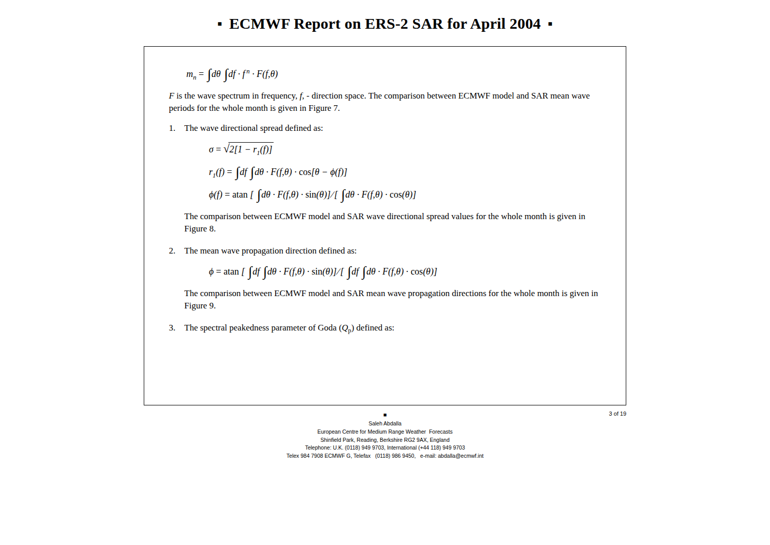■ECMWF Report on ERS-2 SAR for April 2004■
mn = ∫dθ ∫df · f n · F(f,θ)
F is the wave spectrum in frequency, f, - direction space. The comparison between ECMWF model and SAR mean wave periods for the whole month is given in Figure 7.
The wave directional spread defined as:
σ = 2[1 − r1(f)]
r1(f) = ∫df ∫dθ · F(f,θ) · cos[θ − ϕ(f)]
ϕ(f) = atan [ ∫dθ · F(f,θ) · sin(θ)]∕[ ∫dθ · F(f,θ) · cos(θ)]
The comparison between ECMWF model and SAR wave directional spread values for the whole month is given in Figure 8.
The mean wave propagation direction defined as:
ϕ = atan [ ∫df ∫dθ · F(f,θ) · sin(θ)]∕[ ∫df ∫dθ · F(f,θ) · cos(θ)]
The comparison between ECMWF model and SAR mean wave propagation directions for the whole month is given in Figure 9.
The spectral peakedness parameter of Goda (Qp) defined as:
3 of 19
■ Saleh Abdalla
European Centre for Medium Range Weather Forecasts
Shinfield Park, Reading, Berkshire RG2 9AX, England
Telephone: U.K. (0118) 949 9703, International (+44 118) 949 9703
Telex 984 7908 ECMWF G, Telefax (0118) 986 9450, e-mail: abdalla@ecmwf.int